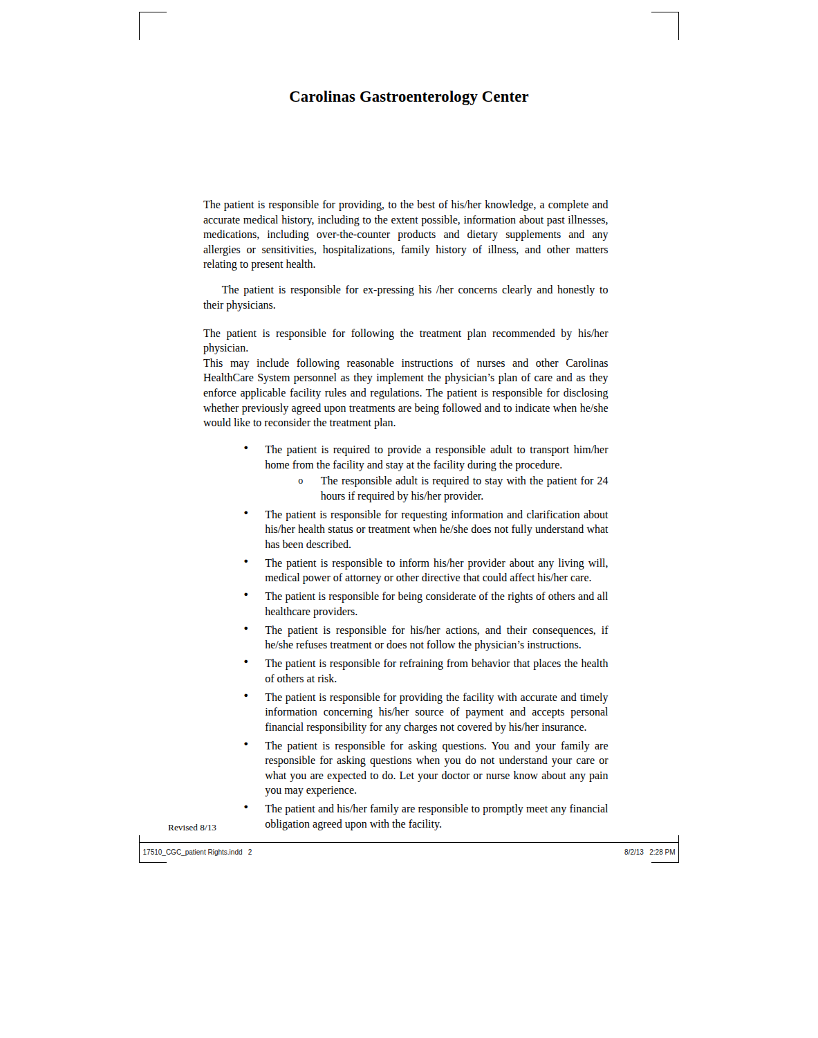Carolinas Gastroenterology Center
The patient is responsible for providing, to the best of his/her knowledge, a complete and accurate medical history, including to the extent possible, information about past illnesses, medications, including over-the-counter products and dietary supplements and any allergies or sensitivities, hospitalizations, family history of illness, and other matters relating to present health.
The patient is responsible for ex-pressing his /her concerns clearly and honestly to their physicians.
The patient is responsible for following the treatment plan recommended by his/her physician.
This may include following reasonable instructions of nurses and other Carolinas HealthCare System personnel as they implement the physician’s plan of care and as they enforce applicable facility rules and regulations. The patient is responsible for disclosing whether previously agreed upon treatments are being followed and to indicate when he/she would like to reconsider the treatment plan.
The patient is required to provide a responsible adult to transport him/her home from the facility and stay at the facility during the procedure.
The responsible adult is required to stay with the patient for 24 hours if required by his/her provider.
The patient is responsible for requesting information and clarification about his/her health status or treatment when he/she does not fully understand what has been described.
The patient is responsible to inform his/her provider about any living will, medical power of attorney or other directive that could affect his/her care.
The patient is responsible for being considerate of the rights of others and all healthcare providers.
The patient is responsible for his/her actions, and their consequences, if he/she refuses treatment or does not follow the physician’s instructions.
The patient is responsible for refraining from behavior that places the health of others at risk.
The patient is responsible for providing the facility with accurate and timely information concerning his/her source of payment and accepts personal financial responsibility for any charges not covered by his/her insurance.
The patient is responsible for asking questions. You and your family are responsible for asking questions when you do not understand your care or what you are expected to do. Let your doctor or nurse know about any pain you may experience.
The patient and his/her family are responsible to promptly meet any financial obligation agreed upon with the facility.
Revised 8/13
17510_CGC_patient Rights.indd 2 8/2/13 2:28 PM